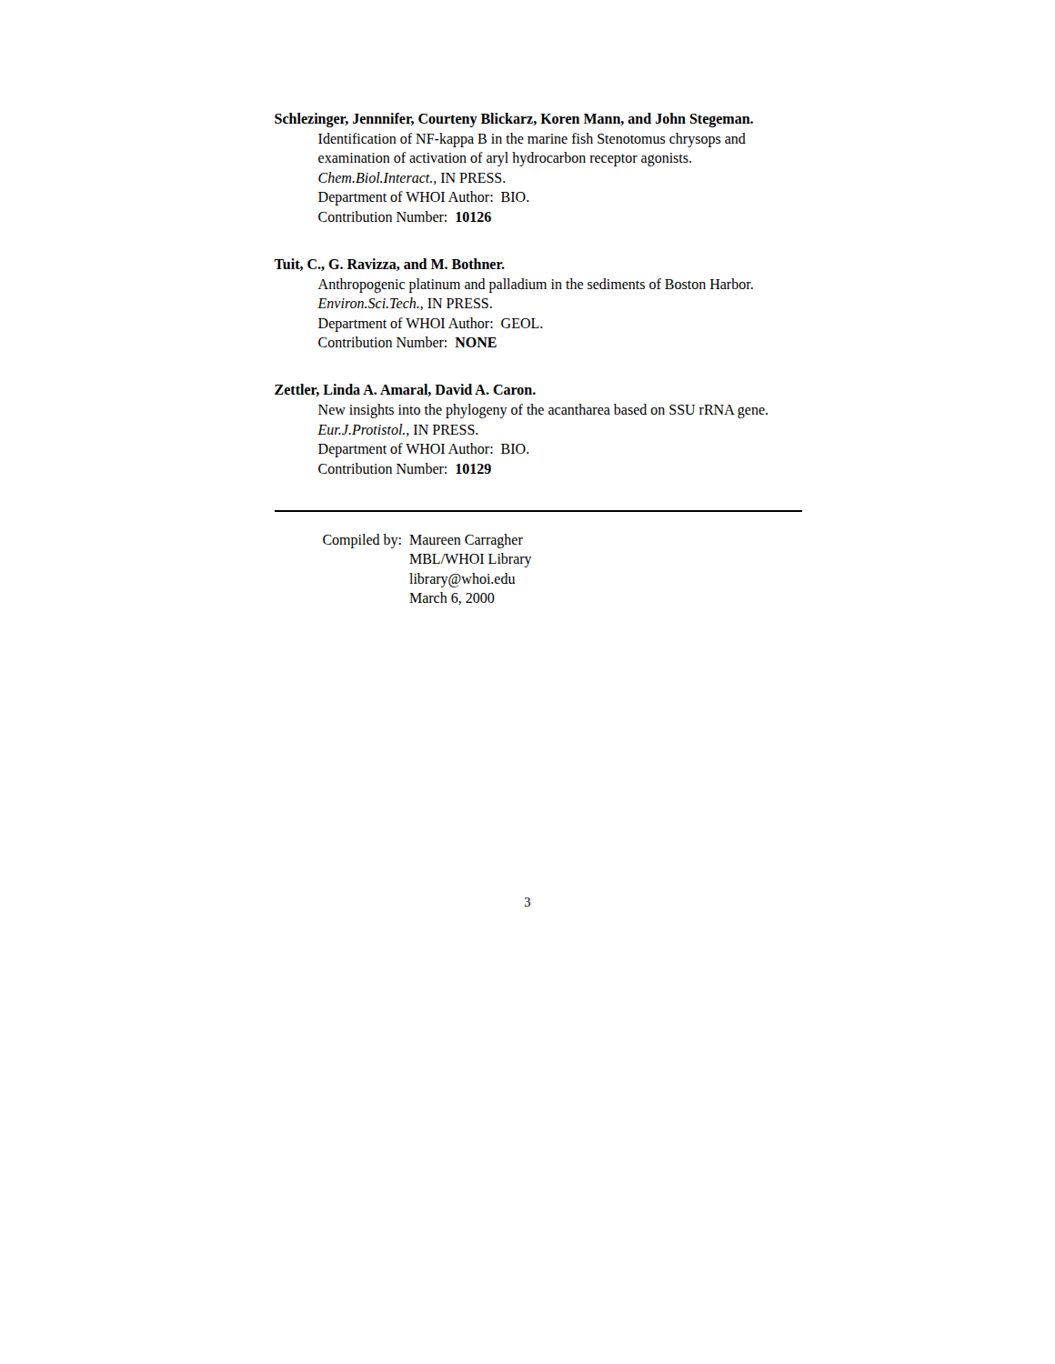Schlezinger, Jennnifer, Courteny Blickarz, Koren Mann, and John Stegeman.
Identification of NF-kappa B in the marine fish Stenotomus chrysops and
examination of activation of aryl hydrocarbon receptor agonists.
Chem.Biol.Interact., IN PRESS.
Department of WHOI Author: BIO.
Contribution Number: 10126
Tuit, C., G. Ravizza, and M. Bothner.
Anthropogenic platinum and palladium in the sediments of Boston Harbor.
Environ.Sci.Tech., IN PRESS.
Department of WHOI Author: GEOL.
Contribution Number: NONE
Zettler, Linda A. Amaral, David A. Caron.
New insights into the phylogeny of the acantharea based on SSU rRNA gene.
Eur.J.Protistol., IN PRESS.
Department of WHOI Author: BIO.
Contribution Number: 10129
Compiled by:
Maureen Carragher
MBL/WHOI Library
library@whoi.edu
March 6, 2000
3